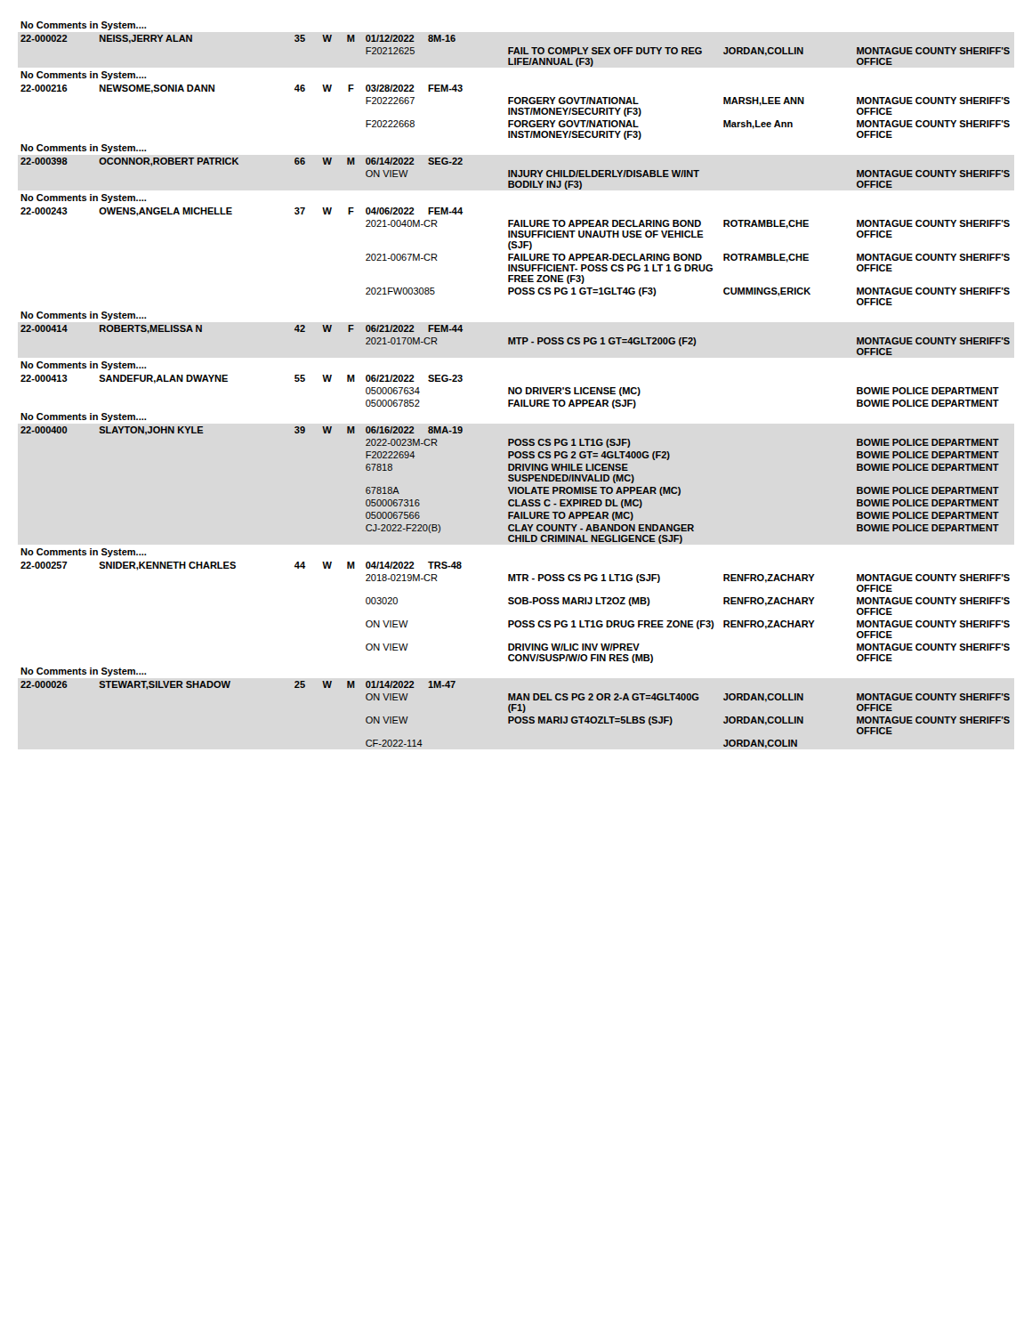| No Comments in System.... |
| 22-000022 | NEISS,JERRY ALAN | 35 | W | M | 01/12/2022 8M-16 | | | |
| | | | | | F20212625 | FAIL TO COMPLY SEX OFF DUTY TO REG LIFE/ANNUAL (F3) | JORDAN,COLLIN | MONTAGUE COUNTY SHERIFF'S OFFICE |
| No Comments in System.... |
| 22-000216 | NEWSOME,SONIA DANN | 46 | W | F | 03/28/2022 FEM-43 | | | |
| | | | | | F20222667 | FORGERY GOVT/NATIONAL INST/MONEY/SECURITY (F3) | MARSH,LEE ANN | MONTAGUE COUNTY SHERIFF'S OFFICE |
| | | | | | F20222668 | FORGERY GOVT/NATIONAL INST/MONEY/SECURITY (F3) | Marsh,Lee Ann | MONTAGUE COUNTY SHERIFF'S OFFICE |
| No Comments in System.... |
| 22-000398 | OCONNOR,ROBERT PATRICK | 66 | W | M | 06/14/2022 SEG-22 | | | |
| | | | | | ON VIEW | INJURY CHILD/ELDERLY/DISABLE W/INT BODILY INJ (F3) | | MONTAGUE COUNTY SHERIFF'S OFFICE |
| No Comments in System.... |
| 22-000243 | OWENS,ANGELA MICHELLE | 37 | W | F | 04/06/2022 FEM-44 | | | |
| | | | | | 2021-0040M-CR | FAILURE TO APPEAR DECLARING BOND INSUFFICIENT UNAUTH USE OF VEHICLE (SJF) | ROTRAMBLE,CHE | MONTAGUE COUNTY SHERIFF'S OFFICE |
| | | | | | 2021-0067M-CR | FAILURE TO APPEAR-DECLARING BOND INSUFFICIENT- POSS CS PG 1 LT 1 G DRUG FREE ZONE (F3) | ROTRAMBLE,CHE | MONTAGUE COUNTY SHERIFF'S OFFICE |
| | | | | | 2021FW003085 | POSS CS PG 1 GT=1GLT4G (F3) | CUMMINGS,ERICK | MONTAGUE COUNTY SHERIFF'S OFFICE |
| No Comments in System.... |
| 22-000414 | ROBERTS,MELISSA N | 42 | W | F | 06/21/2022 FEM-44 | | | |
| | | | | | 2021-0170M-CR | MTP - POSS CS PG 1 GT=4GLT200G (F2) | | MONTAGUE COUNTY SHERIFF'S OFFICE |
| No Comments in System.... |
| 22-000413 | SANDEFUR,ALAN DWAYNE | 55 | W | M | 06/21/2022 SEG-23 | | | |
| | | | | | 0500067634 | NO DRIVER'S LICENSE (MC) | | BOWIE POLICE DEPARTMENT |
| | | | | | 0500067852 | FAILURE TO APPEAR (SJF) | | BOWIE POLICE DEPARTMENT |
| No Comments in System.... |
| 22-000400 | SLAYTON,JOHN KYLE | 39 | W | M | 06/16/2022 8MA-19 | | | |
| | | | | | 2022-0023M-CR | POSS CS PG 1 LT1G (SJF) | | BOWIE POLICE DEPARTMENT |
| | | | | | F20222694 | POSS CS PG 2 GT= 4GLT400G (F2) | | BOWIE POLICE DEPARTMENT |
| | | | | | 67818 | DRIVING WHILE LICENSE SUSPENDED/INVALID (MC) | | BOWIE POLICE DEPARTMENT |
| | | | | | 67818A | VIOLATE PROMISE TO APPEAR (MC) | | BOWIE POLICE DEPARTMENT |
| | | | | | 0500067316 | CLASS C - EXPIRED DL (MC) | | BOWIE POLICE DEPARTMENT |
| | | | | | 0500067566 | FAILURE TO APPEAR (MC) | | BOWIE POLICE DEPARTMENT |
| | | | | | CJ-2022-F220(B) | CLAY COUNTY - ABANDON ENDANGER CHILD CRIMINAL NEGLIGENCE (SJF) | | BOWIE POLICE DEPARTMENT |
| No Comments in System.... |
| 22-000257 | SNIDER,KENNETH CHARLES | 44 | W | M | 04/14/2022 TRS-48 | | | |
| | | | | | 2018-0219M-CR | MTR - POSS CS PG 1 LT1G (SJF) | RENFRO,ZACHARY | MONTAGUE COUNTY SHERIFF'S OFFICE |
| | | | | | 003020 | SOB-POSS MARIJ LT2OZ (MB) | RENFRO,ZACHARY | MONTAGUE COUNTY SHERIFF'S OFFICE |
| | | | | | ON VIEW | POSS CS PG 1 LT1G DRUG FREE ZONE (F3) | RENFRO,ZACHARY | MONTAGUE COUNTY SHERIFF'S OFFICE |
| | | | | | ON VIEW | DRIVING W/LIC INV W/PREV CONV/SUSP/W/O FIN RES (MB) | | MONTAGUE COUNTY SHERIFF'S OFFICE |
| No Comments in System.... |
| 22-000026 | STEWART,SILVER SHADOW | 25 | W | M | 01/14/2022 1M-47 | | | |
| | | | | | ON VIEW | MAN DEL CS PG 2 OR 2-A GT=4GLT400G (F1) | JORDAN,COLLIN | MONTAGUE COUNTY SHERIFF'S OFFICE |
| | | | | | ON VIEW | POSS MARIJ GT4OZLT=5LBS (SJF) | JORDAN,COLLIN | MONTAGUE COUNTY SHERIFF'S OFFICE |
| | | | | | CF-2022-114 | | JORDAN,COLIN | |